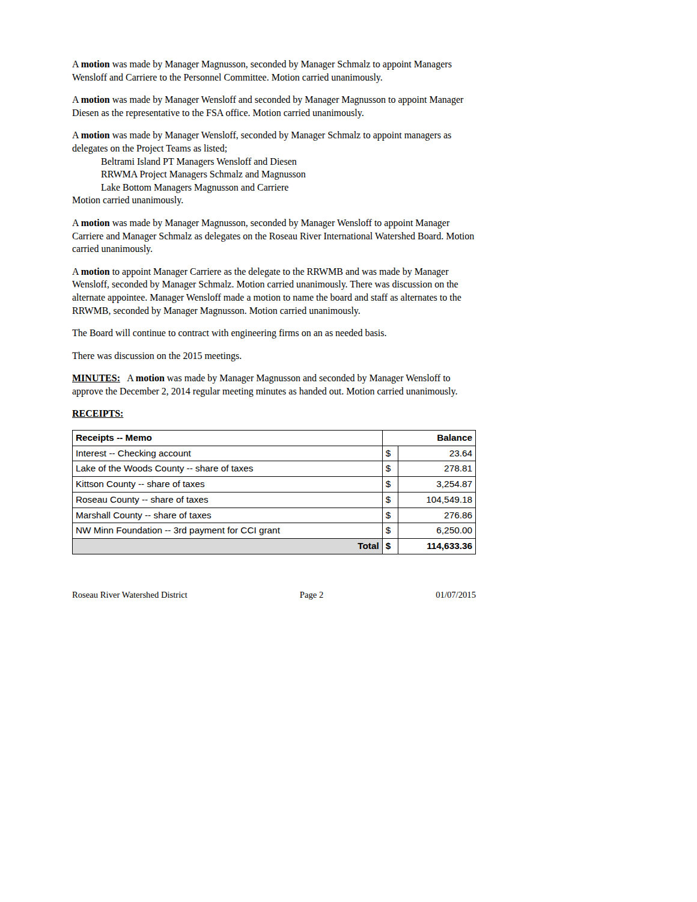A motion was made by Manager Magnusson, seconded by Manager Schmalz to appoint Managers Wensloff and Carriere to the Personnel Committee. Motion carried unanimously.
A motion was made by Manager Wensloff and seconded by Manager Magnusson to appoint Manager Diesen as the representative to the FSA office. Motion carried unanimously.
A motion was made by Manager Wensloff, seconded by Manager Schmalz to appoint managers as delegates on the Project Teams as listed;
Beltrami Island PT Managers Wensloff and Diesen
RRWMA Project Managers Schmalz and Magnusson
Lake Bottom Managers Magnusson and Carriere
Motion carried unanimously.
A motion was made by Manager Magnusson, seconded by Manager Wensloff to appoint Manager Carriere and Manager Schmalz as delegates on the Roseau River International Watershed Board. Motion carried unanimously.
A motion to appoint Manager Carriere as the delegate to the RRWMB and was made by Manager Wensloff, seconded by Manager Schmalz. Motion carried unanimously. There was discussion on the alternate appointee. Manager Wensloff made a motion to name the board and staff as alternates to the RRWMB, seconded by Manager Magnusson. Motion carried unanimously.
The Board will continue to contract with engineering firms on an as needed basis.
There was discussion on the 2015 meetings.
MINUTES:
A motion was made by Manager Magnusson and seconded by Manager Wensloff to approve the December 2, 2014 regular meeting minutes as handed out. Motion carried unanimously.
RECEIPTS:
| Receipts -- Memo | Balance |
| --- | --- |
| Interest -- Checking account | $ | 23.64 |
| Lake of the Woods County -- share of taxes | $ | 278.81 |
| Kittson County -- share of taxes | $ | 3,254.87 |
| Roseau County -- share of taxes | $ | 104,549.18 |
| Marshall County -- share of taxes | $ | 276.86 |
| NW Minn Foundation -- 3rd payment for CCI grant | $ | 6,250.00 |
| Total | $ | 114,633.36 |
Roseau River Watershed District Page 2 01/07/2015